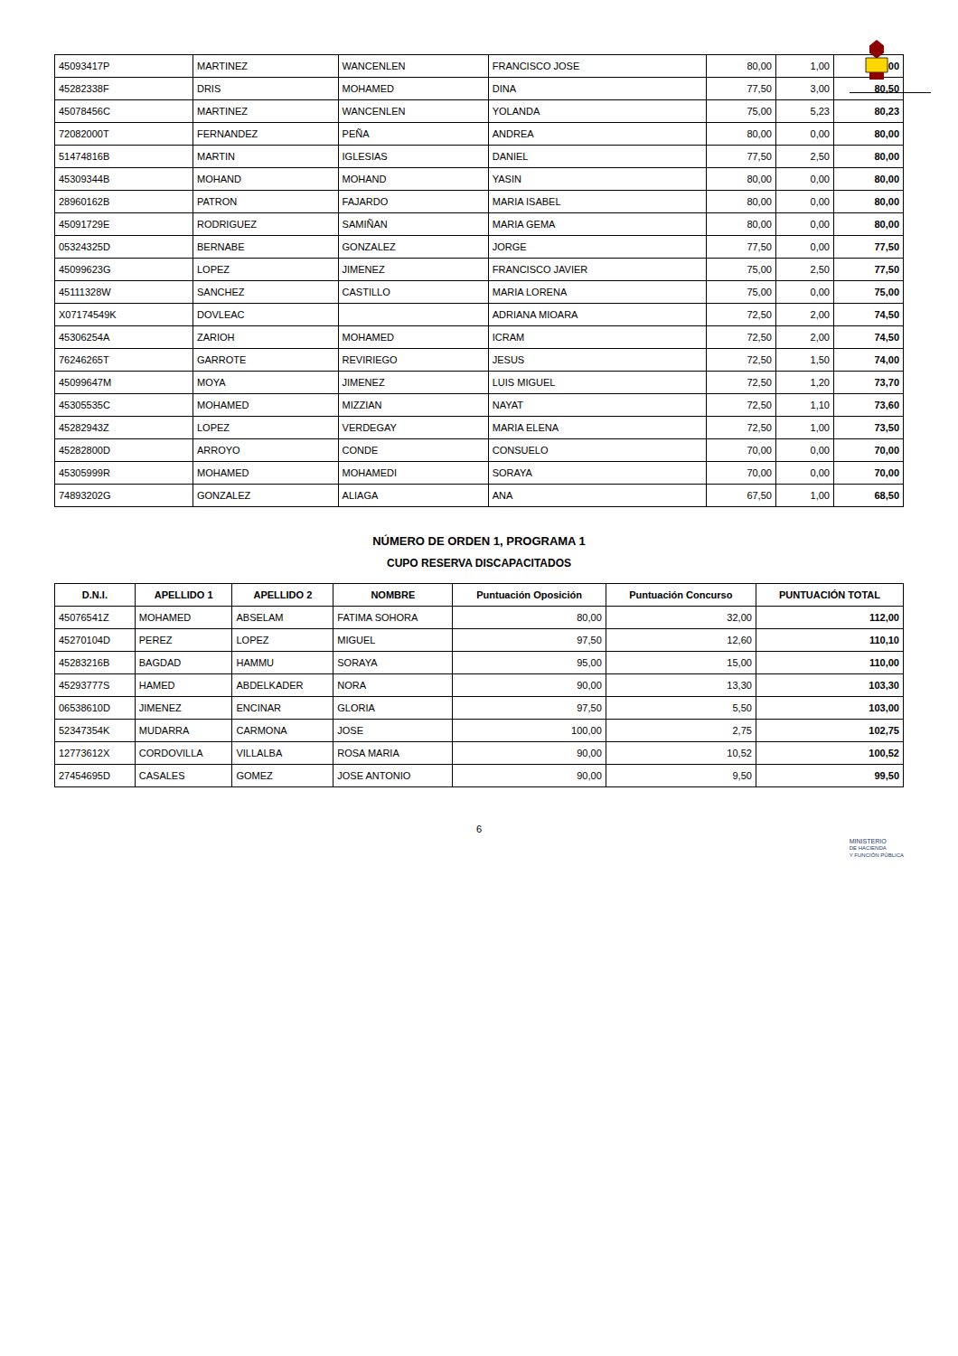| 45093417P | MARTINEZ | WANCENLEN | FRANCISCO JOSE | 80,00 | 1,00 | 81,00 |
| 45282338F | DRIS | MOHAMED | DINA | 77,50 | 3,00 | 80,50 |
| 45078456C | MARTINEZ | WANCENLEN | YOLANDA | 75,00 | 5,23 | 80,23 |
| 72082000T | FERNANDEZ | PEÑA | ANDREA | 80,00 | 0,00 | 80,00 |
| 51474816B | MARTIN | IGLESIAS | DANIEL | 77,50 | 2,50 | 80,00 |
| 45309344B | MOHAND | MOHAND | YASIN | 80,00 | 0,00 | 80,00 |
| 28960162B | PATRON | FAJARDO | MARIA ISABEL | 80,00 | 0,00 | 80,00 |
| 45091729E | RODRIGUEZ | SAMIÑAN | MARIA GEMA | 80,00 | 0,00 | 80,00 |
| 05324325D | BERNABE | GONZALEZ | JORGE | 77,50 | 0,00 | 77,50 |
| 45099623G | LOPEZ | JIMENEZ | FRANCISCO JAVIER | 75,00 | 2,50 | 77,50 |
| 45111328W | SANCHEZ | CASTILLO | MARIA LORENA | 75,00 | 0,00 | 75,00 |
| X07174549K | DOVLEAC | | ADRIANA MIOARA | 72,50 | 2,00 | 74,50 |
| 45306254A | ZARIOH | MOHAMED | ICRAM | 72,50 | 2,00 | 74,50 |
| 76246265T | GARROTE | REVIRIEGO | JESUS | 72,50 | 1,50 | 74,00 |
| 45099647M | MOYA | JIMENEZ | LUIS MIGUEL | 72,50 | 1,20 | 73,70 |
| 45305535C | MOHAMED | MIZZIAN | NAYAT | 72,50 | 1,10 | 73,60 |
| 45282943Z | LOPEZ | VERDEGAY | MARIA ELENA | 72,50 | 1,00 | 73,50 |
| 45282800D | ARROYO | CONDE | CONSUELO | 70,00 | 0,00 | 70,00 |
| 45305999R | MOHAMED | MOHAMEDI | SORAYA | 70,00 | 0,00 | 70,00 |
| 74893202G | GONZALEZ | ALIAGA | ANA | 67,50 | 1,00 | 68,50 |
NÚMERO DE ORDEN 1, PROGRAMA 1
CUPO RESERVA DISCAPACITADOS
| D.N.I. | APELLIDO 1 | APELLIDO 2 | NOMBRE | Puntuación Oposición | Puntuación Concurso | PUNTUACIÓN TOTAL |
| --- | --- | --- | --- | --- | --- | --- |
| 45076541Z | MOHAMED | ABSELAM | FATIMA SOHORA | 80,00 | 32,00 | 112,00 |
| 45270104D | PEREZ | LOPEZ | MIGUEL | 97,50 | 12,60 | 110,10 |
| 45283216B | BAGDAD | HAMMU | SORAYA | 95,00 | 15,00 | 110,00 |
| 45293777S | HAMED | ABDELKADER | NORA | 90,00 | 13,30 | 103,30 |
| 06538610D | JIMENEZ | ENCINAR | GLORIA | 97,50 | 5,50 | 103,00 |
| 52347354K | MUDARRA | CARMONA | JOSE | 100,00 | 2,75 | 102,75 |
| 12773612X | CORDOVILLA | VILLALBA | ROSA MARIA | 90,00 | 10,52 | 100,52 |
| 27454695D | CASALES | GOMEZ | JOSE ANTONIO | 90,00 | 9,50 | 99,50 |
6
MINISTERIO
DE HACIENDA
Y FUNCIÓN PÚBLICA